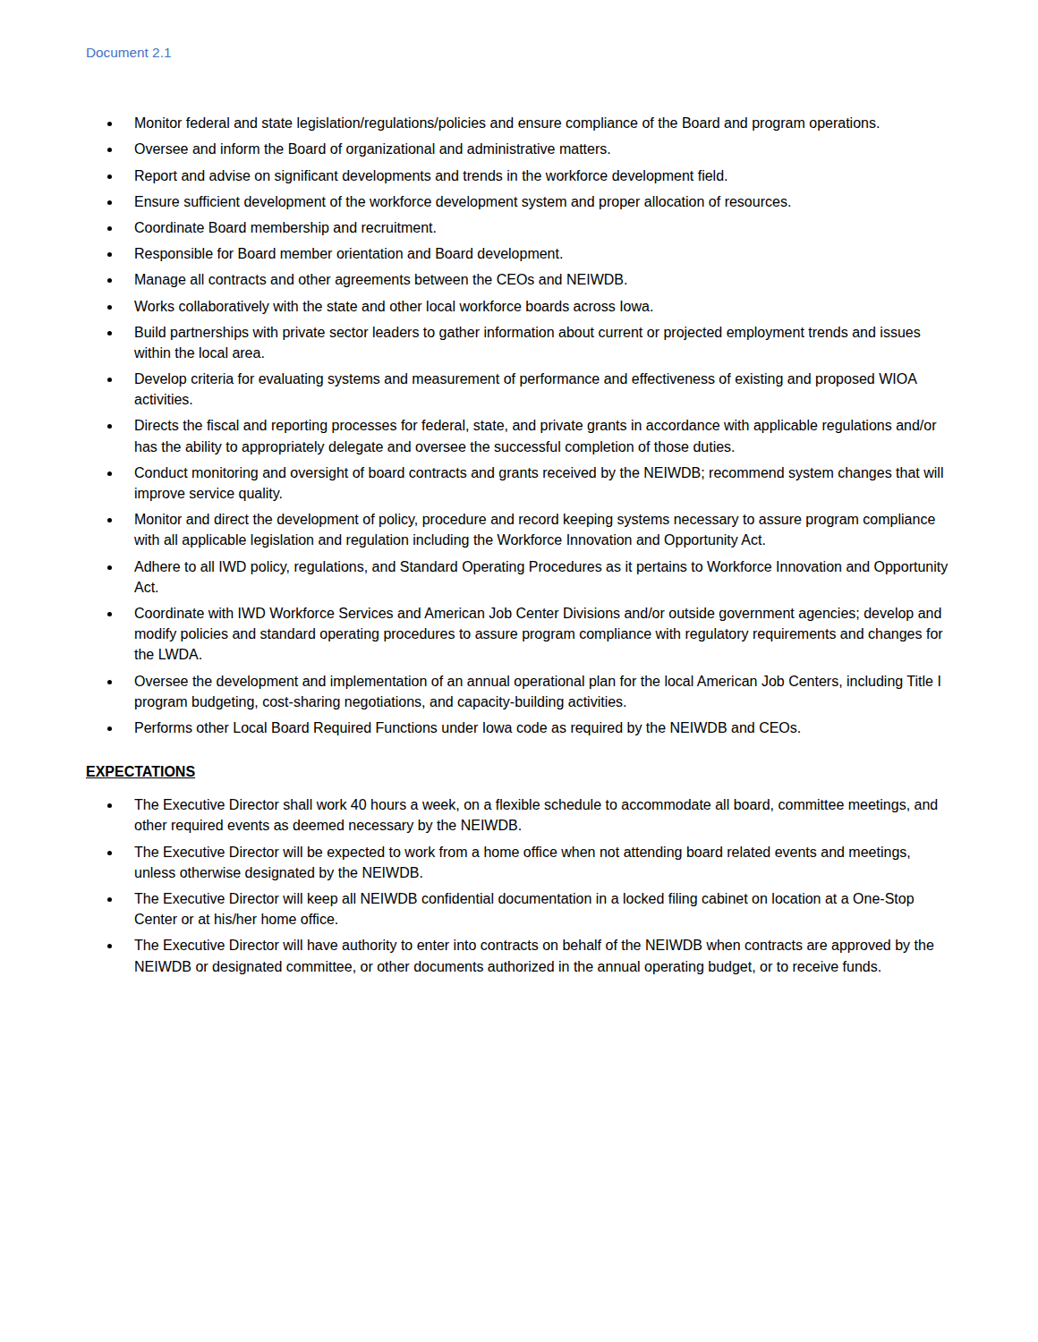Document 2.1
Monitor federal and state legislation/regulations/policies and ensure compliance of the Board and program operations.
Oversee and inform the Board of organizational and administrative matters.
Report and advise on significant developments and trends in the workforce development field.
Ensure sufficient development of the workforce development system and proper allocation of resources.
Coordinate Board membership and recruitment.
Responsible for Board member orientation and Board development.
Manage all contracts and other agreements between the CEOs and NEIWDB.
Works collaboratively with the state and other local workforce boards across Iowa.
Build partnerships with private sector leaders to gather information about current or projected employment trends and issues within the local area.
Develop criteria for evaluating systems and measurement of performance and effectiveness of existing and proposed WIOA activities.
Directs the fiscal and reporting processes for federal, state, and private grants in accordance with applicable regulations and/or has the ability to appropriately delegate and oversee the successful completion of those duties.
Conduct monitoring and oversight of board contracts and grants received by the NEIWDB; recommend system changes that will improve service quality.
Monitor and direct the development of policy, procedure and record keeping systems necessary to assure program compliance with all applicable legislation and regulation including the Workforce Innovation and Opportunity Act.
Adhere to all IWD policy, regulations, and Standard Operating Procedures as it pertains to Workforce Innovation and Opportunity Act.
Coordinate with IWD Workforce Services and American Job Center Divisions and/or outside government agencies; develop and modify policies and standard operating procedures to assure program compliance with regulatory requirements and changes for the LWDA.
Oversee the development and implementation of an annual operational plan for the local American Job Centers, including Title I program budgeting, cost-sharing negotiations, and capacity-building activities.
Performs other Local Board Required Functions under Iowa code as required by the NEIWDB and CEOs.
EXPECTATIONS
The Executive Director shall work 40 hours a week, on a flexible schedule to accommodate all board, committee meetings, and other required events as deemed necessary by the NEIWDB.
The Executive Director will be expected to work from a home office when not attending board related events and meetings, unless otherwise designated by the NEIWDB.
The Executive Director will keep all NEIWDB confidential documentation in a locked filing cabinet on location at a One-Stop Center or at his/her home office.
The Executive Director will have authority to enter into contracts on behalf of the NEIWDB when contracts are approved by the NEIWDB or designated committee, or other documents authorized in the annual operating budget, or to receive funds.